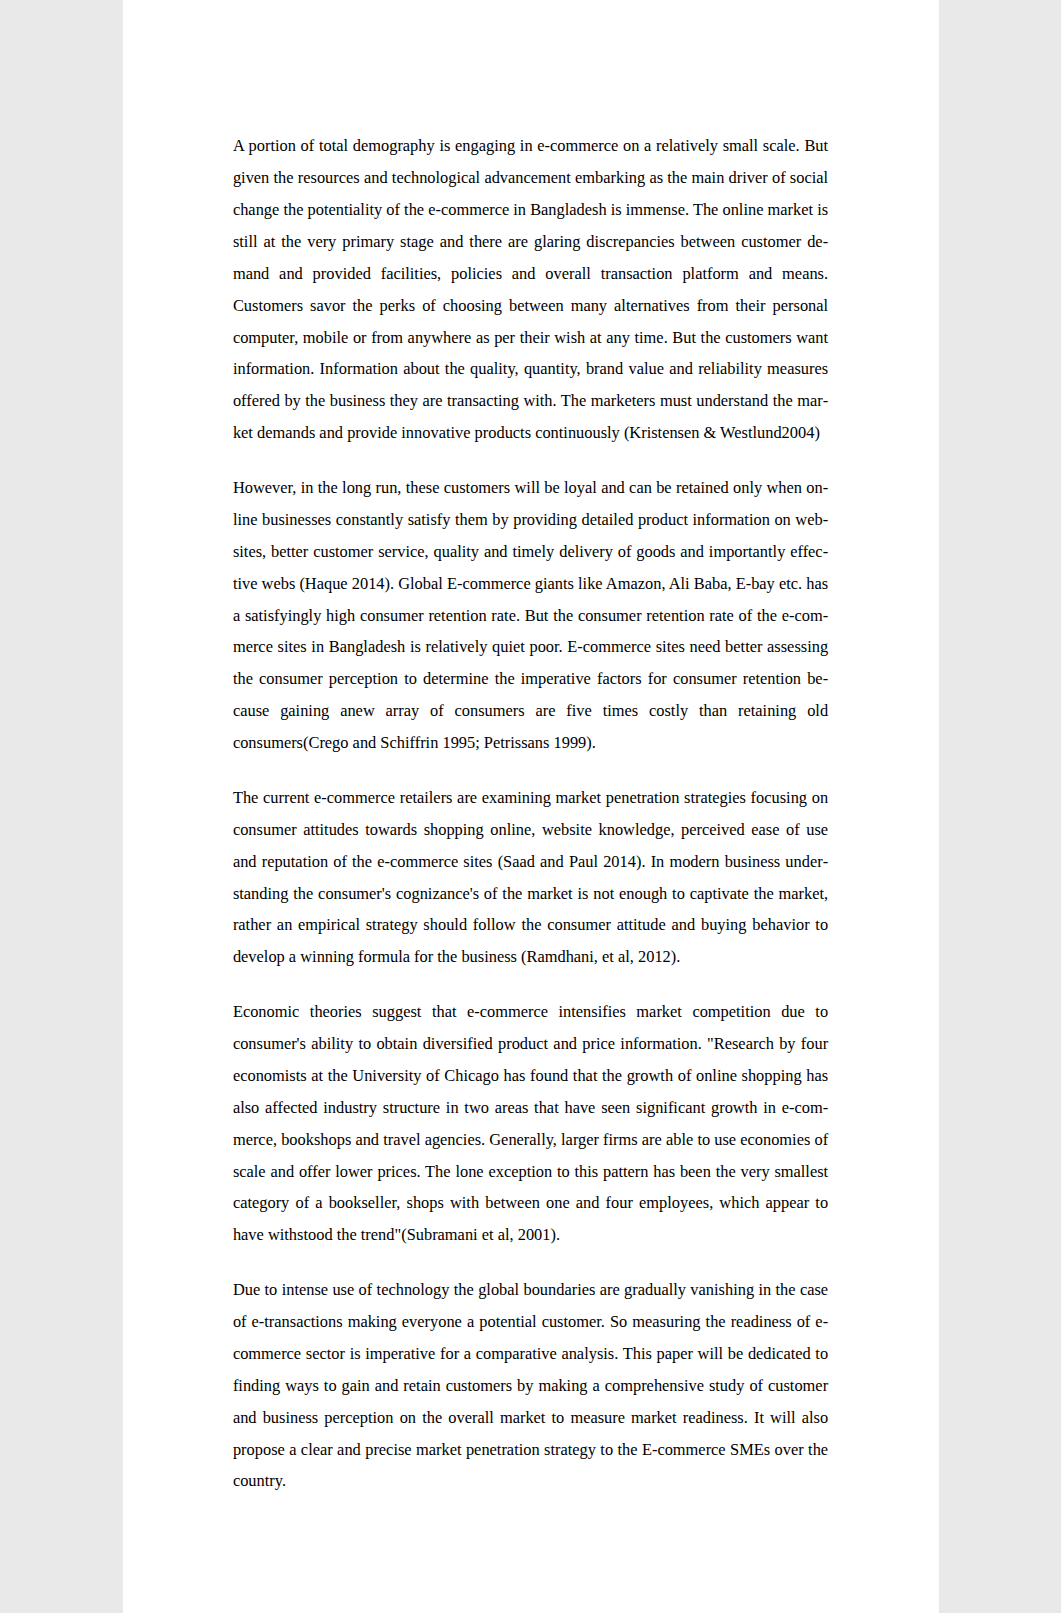A portion of total demography is engaging in e-commerce on a relatively small scale. But given the resources and technological advancement embarking as the main driver of social change the potentiality of the e-commerce in Bangladesh is immense. The online market is still at the very primary stage and there are glaring discrepancies between customer demand and provided facilities, policies and overall transaction platform and means. Customers savor the perks of choosing between many alternatives from their personal computer, mobile or from anywhere as per their wish at any time. But the customers want information. Information about the quality, quantity, brand value and reliability measures offered by the business they are transacting with. The marketers must understand the market demands and provide innovative products continuously (Kristensen & Westlund2004)
However, in the long run, these customers will be loyal and can be retained only when online businesses constantly satisfy them by providing detailed product information on websites, better customer service, quality and timely delivery of goods and importantly effective webs (Haque 2014). Global E-commerce giants like Amazon, Ali Baba, E-bay etc. has a satisfyingly high consumer retention rate. But the consumer retention rate of the e-commerce sites in Bangladesh is relatively quiet poor. E-commerce sites need better assessing the consumer perception to determine the imperative factors for consumer retention because gaining anew array of consumers are five times costly than retaining old consumers(Crego and Schiffrin 1995; Petrissans 1999).
The current e-commerce retailers are examining market penetration strategies focusing on consumer attitudes towards shopping online, website knowledge, perceived ease of use and reputation of the e-commerce sites (Saad and Paul 2014). In modern business understanding the consumer's cognizance's of the market is not enough to captivate the market, rather an empirical strategy should follow the consumer attitude and buying behavior to develop a winning formula for the business (Ramdhani, et al, 2012).
Economic theories suggest that e-commerce intensifies market competition due to consumer's ability to obtain diversified product and price information. "Research by four economists at the University of Chicago has found that the growth of online shopping has also affected industry structure in two areas that have seen significant growth in e-commerce, bookshops and travel agencies. Generally, larger firms are able to use economies of scale and offer lower prices. The lone exception to this pattern has been the very smallest category of a bookseller, shops with between one and four employees, which appear to have withstood the trend"(Subramani et al, 2001).
Due to intense use of technology the global boundaries are gradually vanishing in the case of e-transactions making everyone a potential customer. So measuring the readiness of e-commerce sector is imperative for a comparative analysis. This paper will be dedicated to finding ways to gain and retain customers by making a comprehensive study of customer and business perception on the overall market to measure market readiness. It will also propose a clear and precise market penetration strategy to the E-commerce SMEs over the country.